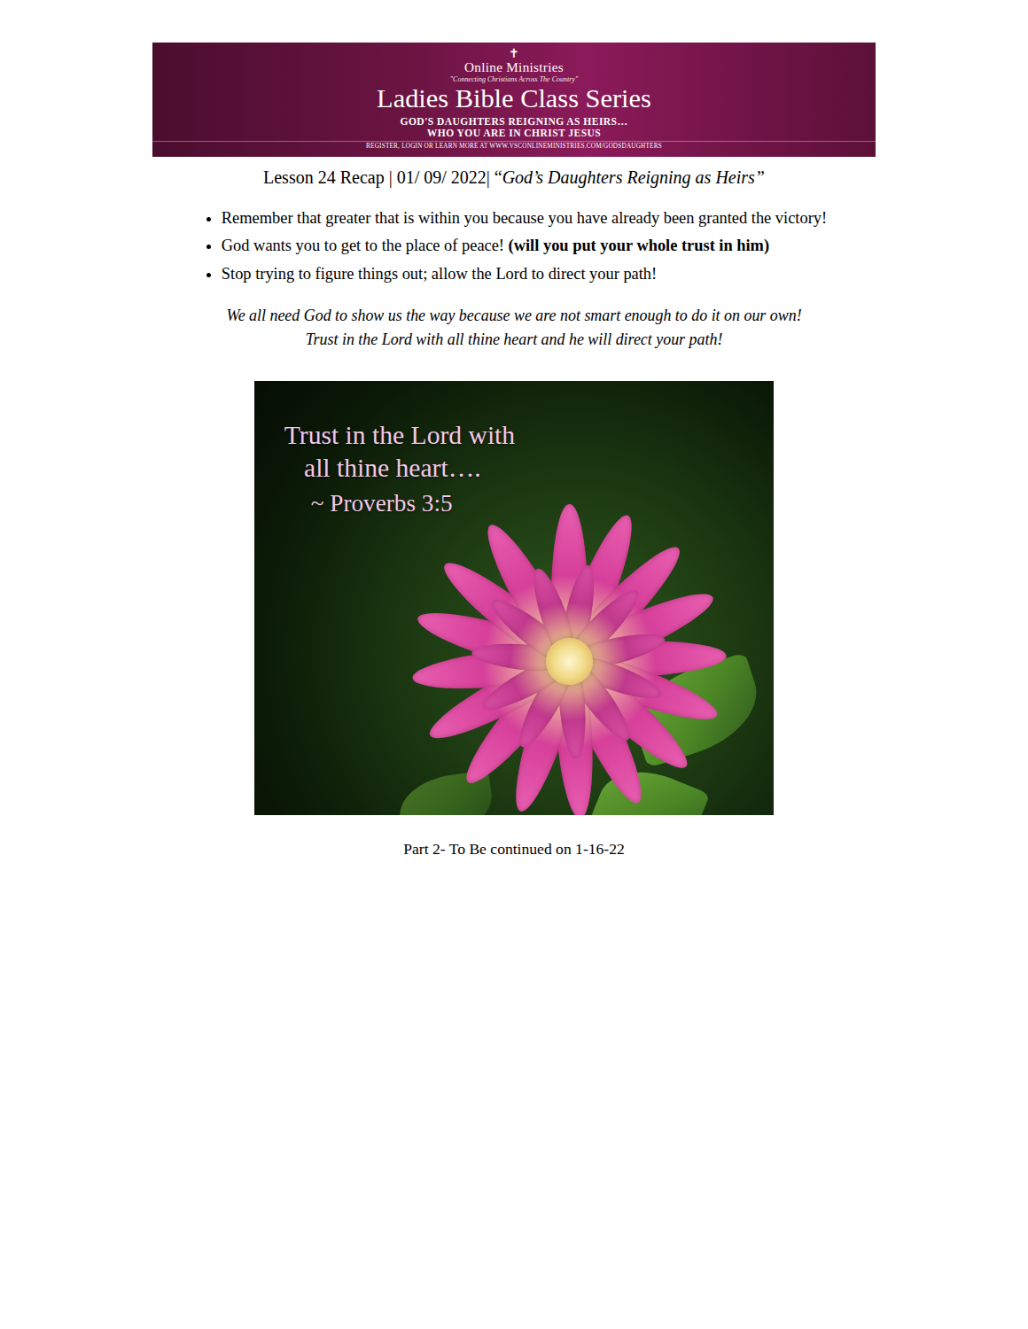✝
Online Ministries
"Connecting Christians Across The Country"
Ladies Bible Class Series
GOD'S DAUGHTERS REIGNING AS HEIRS…
WHO YOU ARE IN CHRIST JESUS
REGISTER, LOGIN OR LEARN MORE AT WWW.VSCONLINEMINISTRIES.COM/GODSDAUGHTERS
Lesson 24 Recap | 01/ 09/ 2022| “God’s Daughters Reigning as Heirs”
Remember that greater that is within you because you have already been granted the victory!
God wants you to get to the place of peace! (will you put your whole trust in him)
Stop trying to figure things out; allow the Lord to direct your path!
We all need God to show us the way because we are not smart enough to do it on our own!
Trust in the Lord with all thine heart and he will direct your path!
Trust in the Lord with
all thine heart…. ~ Proverbs 3:5
Part 2- To Be continued on 1-16-22